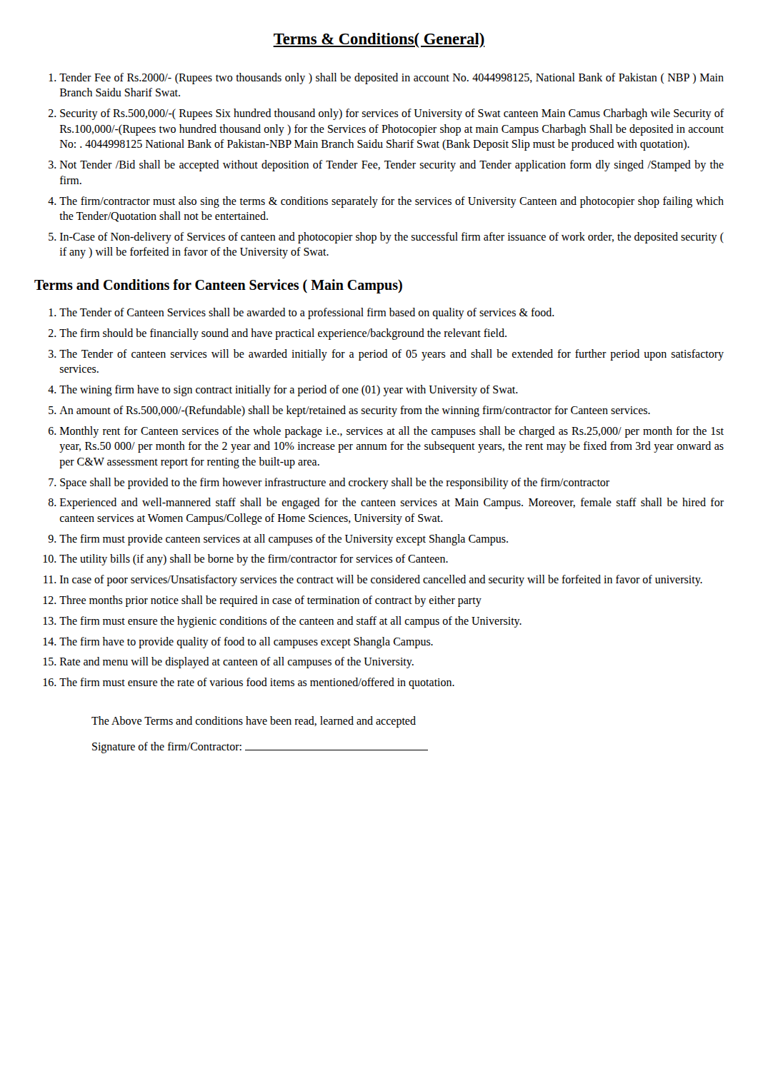Terms & Conditions( General)
Tender Fee of Rs.2000/- (Rupees two thousands only ) shall be deposited in account No. 4044998125, National Bank of Pakistan ( NBP ) Main Branch Saidu Sharif Swat.
Security of Rs.500,000/-( Rupees Six hundred thousand only) for services of University of Swat canteen Main Camus Charbagh wile Security of Rs.100,000/-(Rupees two hundred thousand only ) for the Services of Photocopier shop at main Campus Charbagh Shall be deposited in account No: . 4044998125 National Bank of Pakistan-NBP Main Branch Saidu Sharif Swat (Bank Deposit Slip must be produced with quotation).
Not Tender /Bid shall be accepted without deposition of Tender Fee, Tender security and Tender application form dly singed /Stamped by the firm.
The firm/contractor must also sing the terms & conditions separately for the services of University Canteen and photocopier shop failing which the Tender/Quotation shall not be entertained.
In-Case of Non-delivery of Services of canteen and photocopier shop by the successful firm after issuance of work order, the deposited security ( if any ) will be forfeited in favor of the University of Swat.
Terms and Conditions for Canteen Services ( Main Campus)
The Tender of Canteen Services shall be awarded to a professional firm based on quality of services & food.
The firm should be financially sound and have practical experience/background the relevant field.
The Tender of canteen services will be awarded initially for a period of 05 years and shall be extended for further period upon satisfactory services.
The wining firm have to sign contract initially for a period of one (01) year with University of Swat.
An amount of Rs.500,000/-(Refundable) shall be kept/retained as security from the winning firm/contractor for Canteen services.
Monthly rent for Canteen services of the whole package i.e., services at all the campuses shall be charged as Rs.25,000/ per month for the 1st year, Rs.50 000/ per month for the 2 year and 10% increase per annum for the subsequent years, the rent may be fixed from 3rd year onward as per C&W assessment report for renting the built-up area.
Space shall be provided to the firm however infrastructure and crockery shall be the responsibility of the firm/contractor
Experienced and well-mannered staff shall be engaged for the canteen services at Main Campus. Moreover, female staff shall be hired for canteen services at Women Campus/College of Home Sciences, University of Swat.
The firm must provide canteen services at all campuses of the University except Shangla Campus.
The utility bills (if any) shall be borne by the firm/contractor for services of Canteen.
In case of poor services/Unsatisfactory services the contract will be considered cancelled and security will be forfeited in favor of university.
Three months prior notice shall be required in case of termination of contract by either party
The firm must ensure the hygienic conditions of the canteen and staff at all campus of the University.
The firm have to provide quality of food to all campuses except Shangla Campus.
Rate and menu will be displayed at canteen of all campuses of the University.
The firm must ensure the rate of various food items as mentioned/offered in quotation.
The Above Terms and conditions have been read, learned and accepted
Signature of the firm/Contractor: